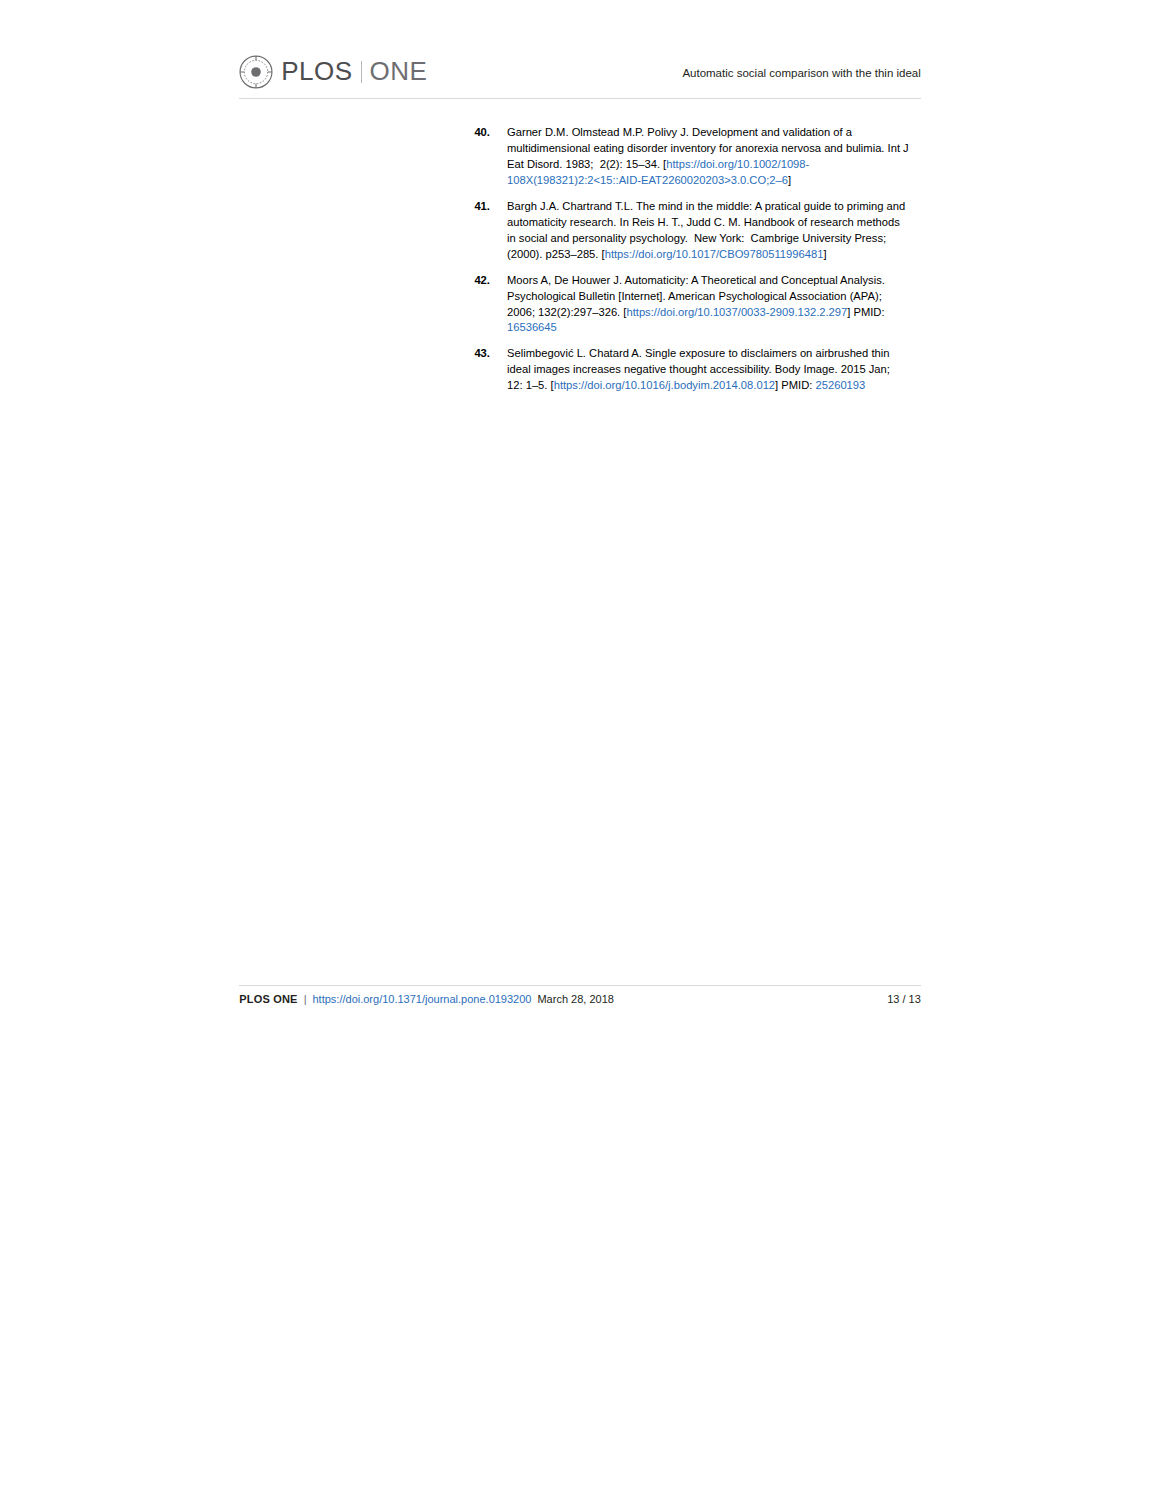PLOS ONE
Automatic social comparison with the thin ideal
40. Garner D.M. Olmstead M.P. Polivy J. Development and validation of a multidimensional eating disorder inventory for anorexia nervosa and bulimia. Int J Eat Disord. 1983; 2(2): 15–34. [https://doi.org/10.1002/1098-108X(198321)2:2<15::AID-EAT2260020203>3.0.CO;2–6]
41. Bargh J.A. Chartrand T.L. The mind in the middle: A pratical guide to priming and automaticity research. In Reis H. T., Judd C. M. Handbook of research methods in social and personality psychology. New York: Cambrige University Press; (2000). p253–285. [https://doi.org/10.1017/CBO9780511996481]
42. Moors A, De Houwer J. Automaticity: A Theoretical and Conceptual Analysis. Psychological Bulletin [Internet]. American Psychological Association (APA); 2006; 132(2):297–326. [https://doi.org/10.1037/0033-2909.132.2.297] PMID: 16536645
43. Selimbegović L. Chatard A. Single exposure to disclaimers on airbrushed thin ideal images increases negative thought accessibility. Body Image. 2015 Jan; 12: 1–5. [https://doi.org/10.1016/j.bodyim.2014.08.012] PMID: 25260193
PLOS ONE | https://doi.org/10.1371/journal.pone.0193200 March 28, 2018
13 / 13